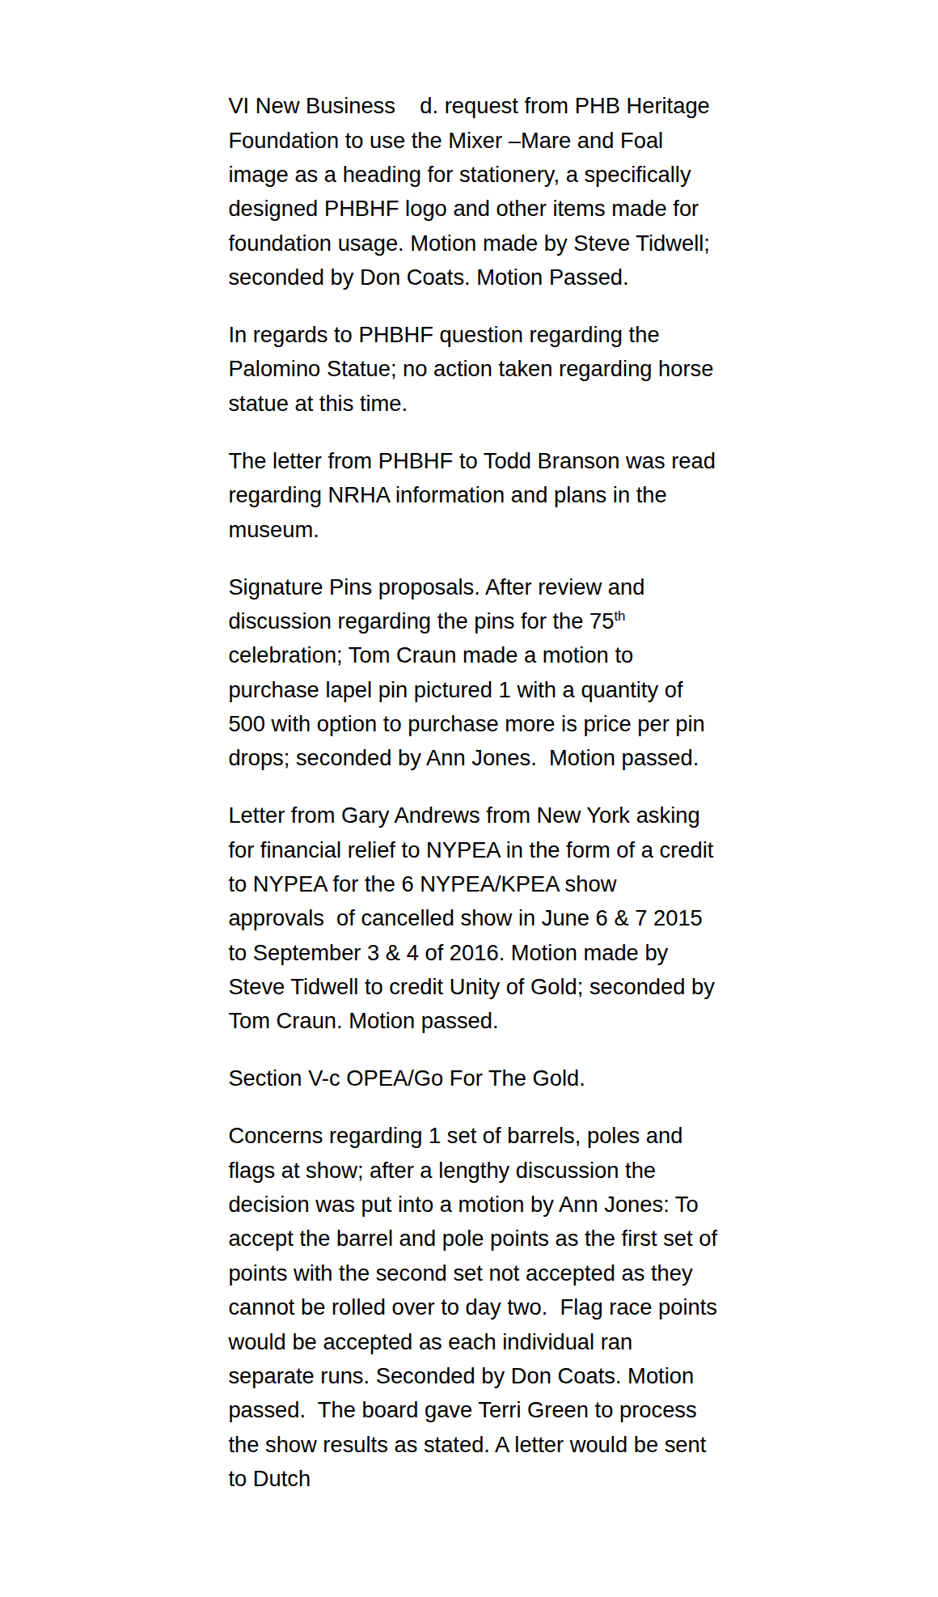VI New Business d. request from PHB Heritage Foundation to use the Mixer –Mare and Foal image as a heading for stationery, a specifically designed PHBHF logo and other items made for foundation usage. Motion made by Steve Tidwell; seconded by Don Coats. Motion Passed.
In regards to PHBHF question regarding the Palomino Statue; no action taken regarding horse statue at this time.
The letter from PHBHF to Todd Branson was read regarding NRHA information and plans in the museum.
Signature Pins proposals. After review and discussion regarding the pins for the 75th celebration; Tom Craun made a motion to purchase lapel pin pictured 1 with a quantity of 500 with option to purchase more is price per pin drops; seconded by Ann Jones. Motion passed.
Letter from Gary Andrews from New York asking for financial relief to NYPEA in the form of a credit to NYPEA for the 6 NYPEA/KPEA show approvals of cancelled show in June 6 & 7 2015 to September 3 & 4 of 2016. Motion made by Steve Tidwell to credit Unity of Gold; seconded by Tom Craun. Motion passed.
Section V-c OPEA/Go For The Gold.
Concerns regarding 1 set of barrels, poles and flags at show; after a lengthy discussion the decision was put into a motion by Ann Jones: To accept the barrel and pole points as the first set of points with the second set not accepted as they cannot be rolled over to day two. Flag race points would be accepted as each individual ran separate runs. Seconded by Don Coats. Motion passed. The board gave Terri Green to process the show results as stated. A letter would be sent to Dutch